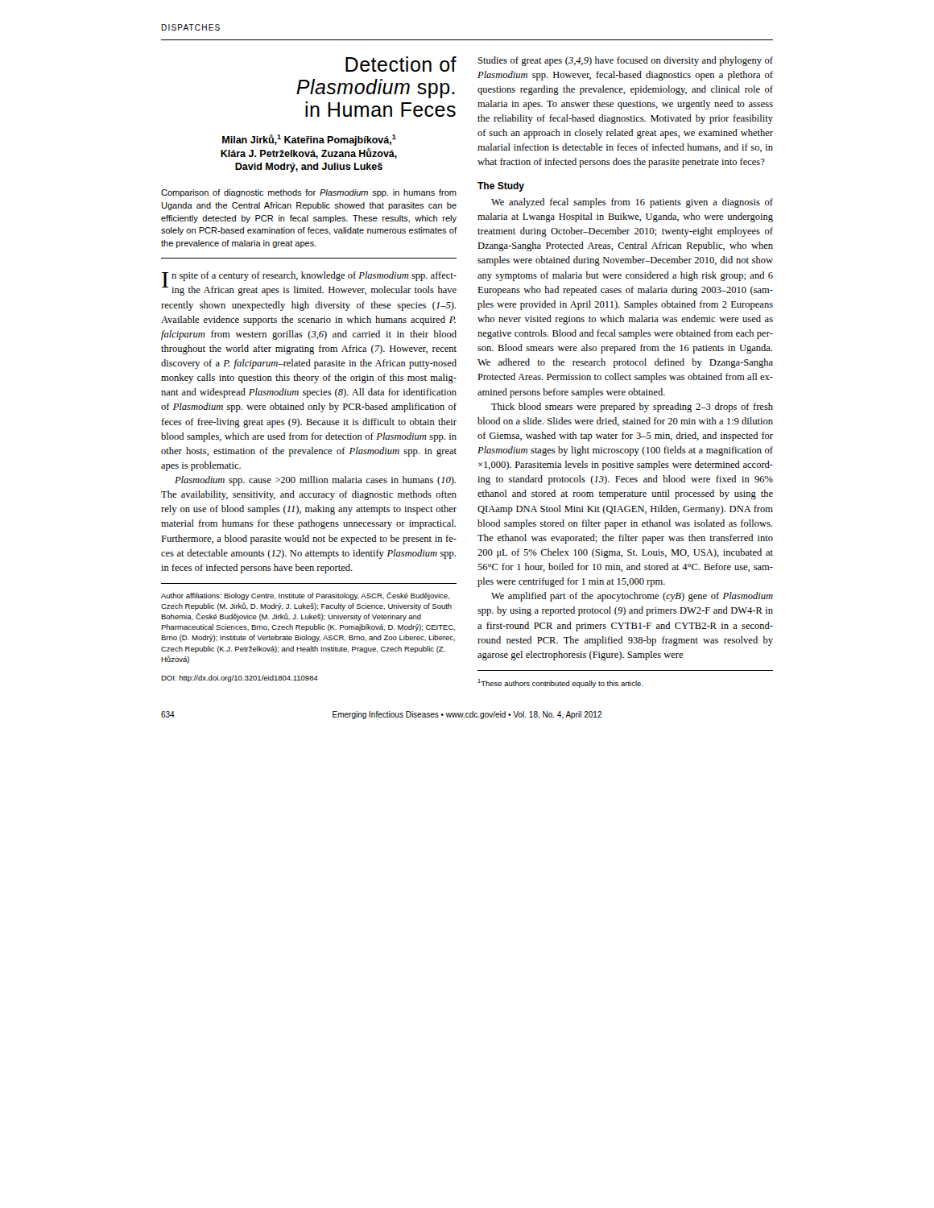DISPATCHES
Detection of
Plasmodium spp.
in Human Feces
Milan Jirků,1 Kateřina Pomajbíková,1
Klára J. Petrželková, Zuzana Hůzová,
David Modrý, and Julius Lukeš
Comparison of diagnostic methods for Plasmodium spp. in humans from Uganda and the Central African Republic showed that parasites can be efficiently detected by PCR in fecal samples. These results, which rely solely on PCR-based examination of feces, validate numerous estimates of the prevalence of malaria in great apes.
In spite of a century of research, knowledge of Plasmodium spp. affecting the African great apes is limited. However, molecular tools have recently shown unexpectedly high diversity of these species (1–5). Available evidence supports the scenario in which humans acquired P. falciparum from western gorillas (3,6) and carried it in their blood throughout the world after migrating from Africa (7). However, recent discovery of a P. falciparum–related parasite in the African putty-nosed monkey calls into question this theory of the origin of this most malignant and widespread Plasmodium species (8). All data for identification of Plasmodium spp. were obtained only by PCR-based amplification of feces of free-living great apes (9). Because it is difficult to obtain their blood samples, which are used from for detection of Plasmodium spp. in other hosts, estimation of the prevalence of Plasmodium spp. in great apes is problematic.
Plasmodium spp. cause >200 million malaria cases in humans (10). The availability, sensitivity, and accuracy of diagnostic methods often rely on use of blood samples (11), making any attempts to inspect other material from humans for these pathogens unnecessary or impractical. Furthermore, a blood parasite would not be expected to be present in feces at detectable amounts (12). No attempts to identify Plasmodium spp. in feces of infected persons have been reported.
Author affiliations: Biology Centre, Institute of Parasitology, ASCR, České Budějovice, Czech Republic (M. Jirků, D. Modrý, J. Lukeš); Faculty of Science, University of South Bohemia, České Budějovice (M. Jirků, J. Lukeš); University of Veterinary and Pharmaceutical Sciences, Brno, Czech Republic (K. Pomajbíková, D. Modrý); CEITEC, Brno (D. Modrý); Institute of Vertebrate Biology, ASCR, Brno, and Zoo Liberec, Liberec, Czech Republic (K.J. Petrželková); and Health Institute, Prague, Czech Republic (Z. Hůzová)
DOI: http://dx.doi.org/10.3201/eid1804.110984
Studies of great apes (3,4,9) have focused on diversity and phylogeny of Plasmodium spp. However, fecal-based diagnostics open a plethora of questions regarding the prevalence, epidemiology, and clinical role of malaria in apes. To answer these questions, we urgently need to assess the reliability of fecal-based diagnostics. Motivated by prior feasibility of such an approach in closely related great apes, we examined whether malarial infection is detectable in feces of infected humans, and if so, in what fraction of infected persons does the parasite penetrate into feces?
The Study
We analyzed fecal samples from 16 patients given a diagnosis of malaria at Lwanga Hospital in Buikwe, Uganda, who were undergoing treatment during October–December 2010; twenty-eight employees of Dzanga-Sangha Protected Areas, Central African Republic, who when samples were obtained during November–December 2010, did not show any symptoms of malaria but were considered a high risk group; and 6 Europeans who had repeated cases of malaria during 2003–2010 (samples were provided in April 2011). Samples obtained from 2 Europeans who never visited regions to which malaria was endemic were used as negative controls. Blood and fecal samples were obtained from each person. Blood smears were also prepared from the 16 patients in Uganda. We adhered to the research protocol defined by Dzanga-Sangha Protected Areas. Permission to collect samples was obtained from all examined persons before samples were obtained.
Thick blood smears were prepared by spreading 2–3 drops of fresh blood on a slide. Slides were dried, stained for 20 min with a 1:9 dilution of Giemsa, washed with tap water for 3–5 min, dried, and inspected for Plasmodium stages by light microscopy (100 fields at a magnification of ×1,000). Parasitemia levels in positive samples were determined according to standard protocols (13). Feces and blood were fixed in 96% ethanol and stored at room temperature until processed by using the QIAamp DNA Stool Mini Kit (QIAGEN, Hilden, Germany). DNA from blood samples stored on filter paper in ethanol was isolated as follows. The ethanol was evaporated; the filter paper was then transferred into 200 μL of 5% Chelex 100 (Sigma, St. Louis, MO, USA), incubated at 56°C for 1 hour, boiled for 10 min, and stored at 4°C. Before use, samples were centrifuged for 1 min at 15,000 rpm.
We amplified part of the apocytochrome (cyB) gene of Plasmodium spp. by using a reported protocol (9) and primers DW2-F and DW4-R in a first-round PCR and primers CYTB1-F and CYTB2-R in a second-round nested PCR. The amplified 938-bp fragment was resolved by agarose gel electrophoresis (Figure). Samples were
1These authors contributed equally to this article.
634
Emerging Infectious Diseases • www.cdc.gov/eid • Vol. 18, No. 4, April 2012